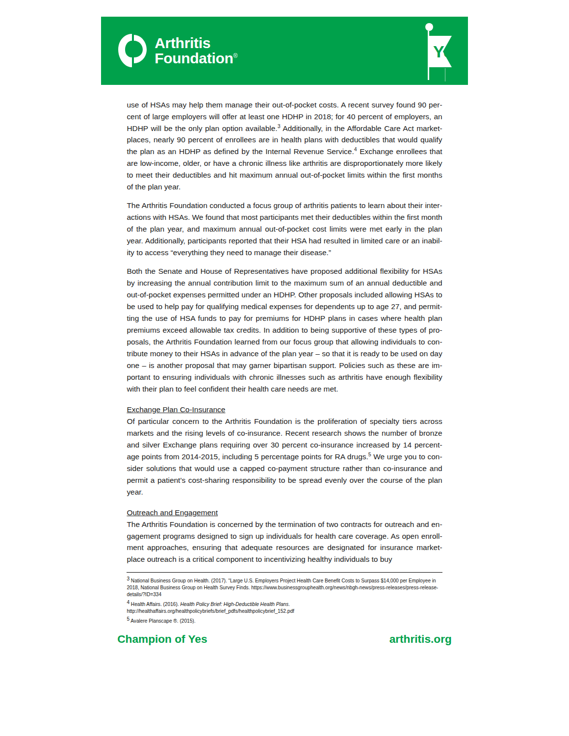Arthritis
Foundation®
Yes
use of HSAs may help them manage their out-of-pocket costs. A recent survey found 90 percent of large employers will offer at least one HDHP in 2018; for 40 percent of employers, an HDHP will be the only plan option available.3 Additionally, in the Affordable Care Act marketplaces, nearly 90 percent of enrollees are in health plans with deductibles that would qualify the plan as an HDHP as defined by the Internal Revenue Service.4 Exchange enrollees that are low-income, older, or have a chronic illness like arthritis are disproportionately more likely to meet their deductibles and hit maximum annual out-of-pocket limits within the first months of the plan year.
The Arthritis Foundation conducted a focus group of arthritis patients to learn about their interactions with HSAs. We found that most participants met their deductibles within the first month of the plan year, and maximum annual out-of-pocket cost limits were met early in the plan year. Additionally, participants reported that their HSA had resulted in limited care or an inability to access “everything they need to manage their disease.”
Both the Senate and House of Representatives have proposed additional flexibility for HSAs by increasing the annual contribution limit to the maximum sum of an annual deductible and out-of-pocket expenses permitted under an HDHP. Other proposals included allowing HSAs to be used to help pay for qualifying medical expenses for dependents up to age 27, and permitting the use of HSA funds to pay for premiums for HDHP plans in cases where health plan premiums exceed allowable tax credits. In addition to being supportive of these types of proposals, the Arthritis Foundation learned from our focus group that allowing individuals to contribute money to their HSAs in advance of the plan year – so that it is ready to be used on day one – is another proposal that may garner bipartisan support. Policies such as these are important to ensuring individuals with chronic illnesses such as arthritis have enough flexibility with their plan to feel confident their health care needs are met.
Exchange Plan Co-Insurance
Of particular concern to the Arthritis Foundation is the proliferation of specialty tiers across markets and the rising levels of co-insurance. Recent research shows the number of bronze and silver Exchange plans requiring over 30 percent co-insurance increased by 14 percentage points from 2014-2015, including 5 percentage points for RA drugs.5 We urge you to consider solutions that would use a capped co-payment structure rather than co-insurance and permit a patient’s cost-sharing responsibility to be spread evenly over the course of the plan year.
Outreach and Engagement
The Arthritis Foundation is concerned by the termination of two contracts for outreach and engagement programs designed to sign up individuals for health care coverage. As open enrollment approaches, ensuring that adequate resources are designated for insurance marketplace outreach is a critical component to incentivizing healthy individuals to buy
3 National Business Group on Health. (2017). “Large U.S. Employers Project Health Care Benefit Costs to Surpass $14,000 per Employee in 2018, National Business Group on Health Survey Finds. https://www.businessgrouphealth.org/news/nbgh-news/press-releases/press-release-details/?ID=334
4 Health Affairs. (2016). Health Policy Brief: High-Deductible Health Plans.
http://healthaffairs.org/healthpolicybriefs/brief_pdfs/healthpolicybrief_152.pdf
5 Avalere Planscape ®. (2015).
Champion of Yes
arthritis.org